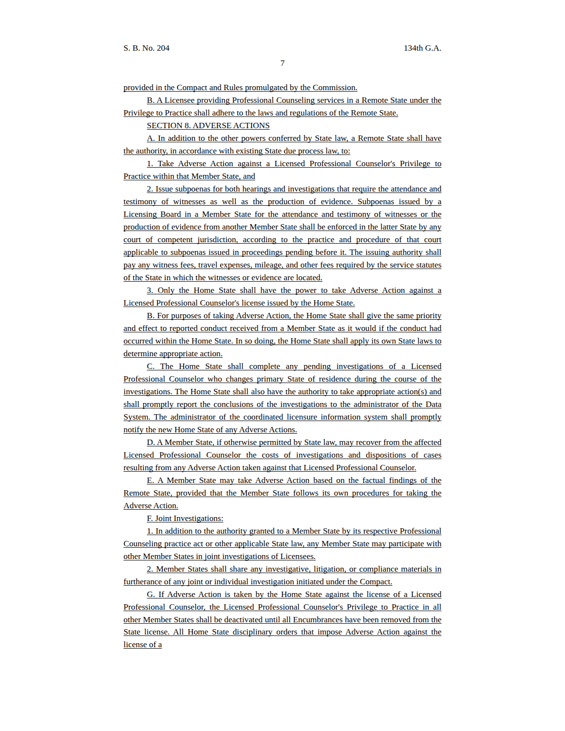S. B. No. 204
134th G.A.
7
provided in the Compact and Rules promulgated by the Commission.
B. A Licensee providing Professional Counseling services in a Remote State under the Privilege to Practice shall adhere to the laws and regulations of the Remote State.
SECTION 8. ADVERSE ACTIONS
A. In addition to the other powers conferred by State law, a Remote State shall have the authority, in accordance with existing State due process law, to:
1. Take Adverse Action against a Licensed Professional Counselor's Privilege to Practice within that Member State, and
2. Issue subpoenas for both hearings and investigations that require the attendance and testimony of witnesses as well as the production of evidence. Subpoenas issued by a Licensing Board in a Member State for the attendance and testimony of witnesses or the production of evidence from another Member State shall be enforced in the latter State by any court of competent jurisdiction, according to the practice and procedure of that court applicable to subpoenas issued in proceedings pending before it. The issuing authority shall pay any witness fees, travel expenses, mileage, and other fees required by the service statutes of the State in which the witnesses or evidence are located.
3. Only the Home State shall have the power to take Adverse Action against a Licensed Professional Counselor's license issued by the Home State.
B. For purposes of taking Adverse Action, the Home State shall give the same priority and effect to reported conduct received from a Member State as it would if the conduct had occurred within the Home State. In so doing, the Home State shall apply its own State laws to determine appropriate action.
C. The Home State shall complete any pending investigations of a Licensed Professional Counselor who changes primary State of residence during the course of the investigations. The Home State shall also have the authority to take appropriate action(s) and shall promptly report the conclusions of the investigations to the administrator of the Data System. The administrator of the coordinated licensure information system shall promptly notify the new Home State of any Adverse Actions.
D. A Member State, if otherwise permitted by State law, may recover from the affected Licensed Professional Counselor the costs of investigations and dispositions of cases resulting from any Adverse Action taken against that Licensed Professional Counselor.
E. A Member State may take Adverse Action based on the factual findings of the Remote State, provided that the Member State follows its own procedures for taking the Adverse Action.
F. Joint Investigations:
1. In addition to the authority granted to a Member State by its respective Professional Counseling practice act or other applicable State law, any Member State may participate with other Member States in joint investigations of Licensees.
2. Member States shall share any investigative, litigation, or compliance materials in furtherance of any joint or individual investigation initiated under the Compact.
G. If Adverse Action is taken by the Home State against the license of a Licensed Professional Counselor, the Licensed Professional Counselor's Privilege to Practice in all other Member States shall be deactivated until all Encumbrances have been removed from the State license. All Home State disciplinary orders that impose Adverse Action against the license of a